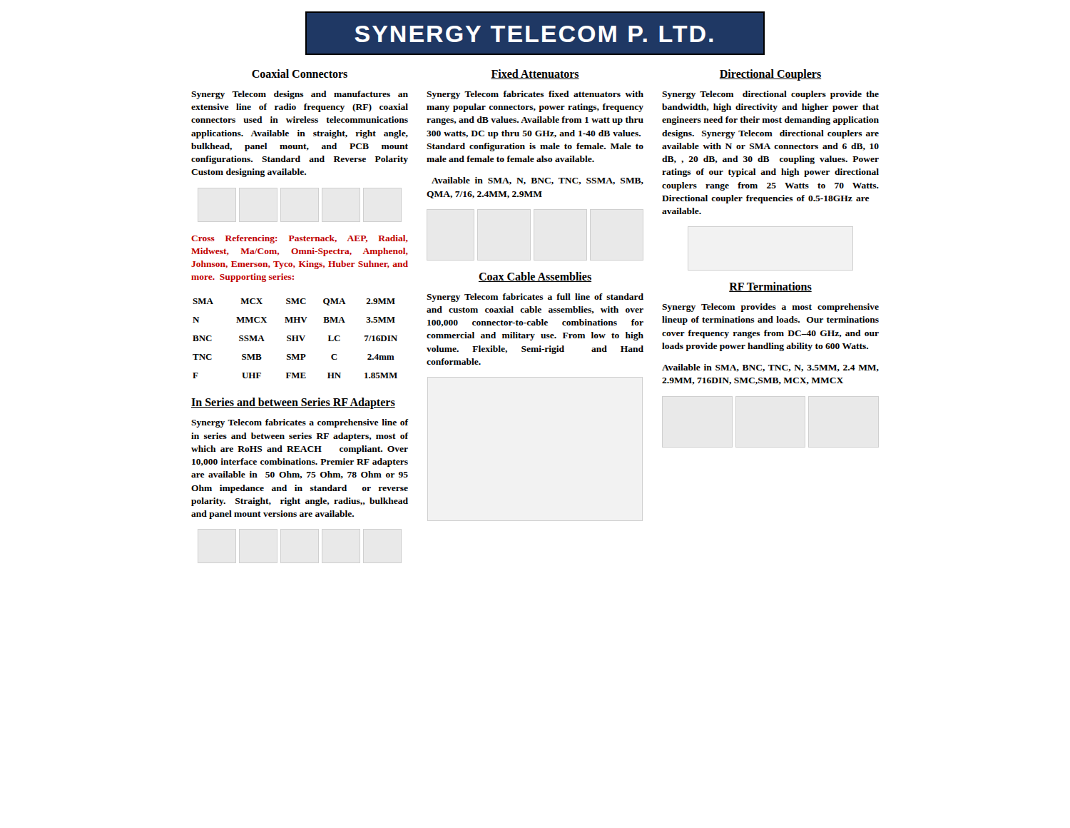SYNERGY TELECOM P. LTD.
Coaxial Connectors
Synergy Telecom designs and manufactures an extensive line of radio frequency (RF) coaxial connectors used in wireless telecommunications applications. Available in straight, right angle, bulkhead, panel mount, and PCB mount configurations. Standard and Reverse Polarity Custom designing available.
Cross Referencing: Pasternack, AEP, Radial, Midwest, Ma/Com, Omni-Spectra, Amphenol, Johnson, Emerson, Tyco, Kings, Huber Suhner, and more. Supporting series:
| SMA | MCX | SMC | QMA | 2.9MM |
| N | MMCX | MHV | BMA | 3.5MM |
| BNC | SSMA | SHV | LC | 7/16DIN |
| TNC | SMB | SMP | C | 2.4mm |
| F | UHF | FME | HN | 1.85MM |
In Series and between Series RF Adapters
Synergy Telecom fabricates a comprehensive line of in series and between series RF adapters, most of which are RoHS and REACH compliant. Over 10,000 interface combinations. Premier RF adapters are available in 50 Ohm, 75 Ohm, 78 Ohm or 95 Ohm impedance and in standard or reverse polarity. Straight, right angle, radius,, bulkhead and panel mount versions are available.
Fixed Attenuators
Synergy Telecom fabricates fixed attenuators with many popular connectors, power ratings, frequency ranges, and dB values. Available from 1 watt up thru 300 watts, DC up thru 50 GHz, and 1-40 dB values. Standard configuration is male to female. Male to male and female to female also available.
Available in SMA, N, BNC, TNC, SSMA, SMB, QMA, 7/16, 2.4MM, 2.9MM
Coax Cable Assemblies
Synergy Telecom fabricates a full line of standard and custom coaxial cable assemblies, with over 100,000 connector-to-cable combinations for commercial and military use. From low to high volume. Flexible, Semi-rigid and Hand conformable.
Directional Couplers
Synergy Telecom directional couplers provide the bandwidth, high directivity and higher power that engineers need for their most demanding application designs. Synergy Telecom directional couplers are available with N or SMA connectors and 6 dB, 10 dB, , 20 dB, and 30 dB coupling values. Power ratings of our typical and high power directional couplers range from 25 Watts to 70 Watts. Directional coupler frequencies of 0.5-18GHz are available.
RF Terminations
Synergy Telecom provides a most comprehensive lineup of terminations and loads. Our terminations cover frequency ranges from DC–40 GHz, and our loads provide power handling ability to 600 Watts.
Available in SMA, BNC, TNC, N, 3.5MM, 2.4 MM, 2.9MM, 716DIN, SMC,SMB, MCX, MMCX